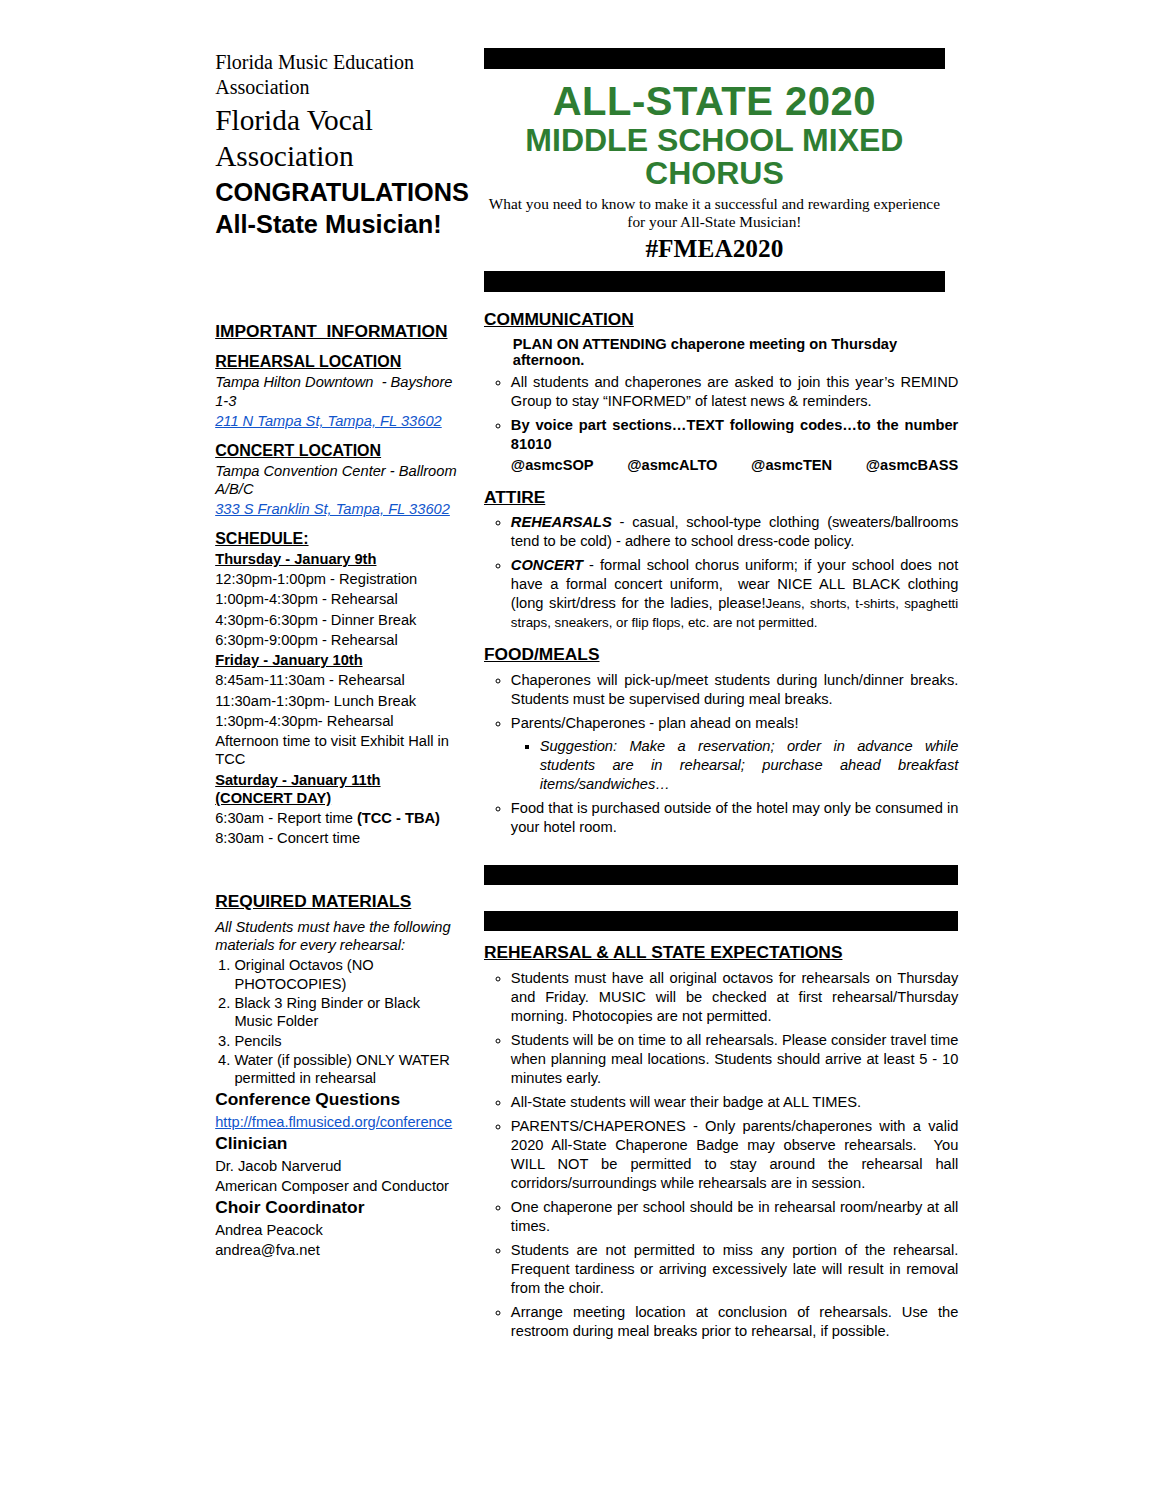Florida Music Education Association
Florida Vocal Association
CONGRATULATIONS
All-State Musician!
ALL-STATE 2020
MIDDLE SCHOOL MIXED CHORUS
What you need to know to make it a successful and rewarding experience for your All-State Musician!
#FMEA2020
IMPORTANT INFORMATION
REHEARSAL LOCATION
Tampa Hilton Downtown - Bayshore 1-3
211 N Tampa St, Tampa, FL 33602
CONCERT LOCATION
Tampa Convention Center - Ballroom A/B/C
333 S Franklin St, Tampa, FL 33602
SCHEDULE:
Thursday - January 9th
12:30pm-1:00pm - Registration
1:00pm-4:30pm - Rehearsal
4:30pm-6:30pm - Dinner Break
6:30pm-9:00pm - Rehearsal
Friday - January 10th
8:45am-11:30am - Rehearsal
11:30am-1:30pm- Lunch Break
1:30pm-4:30pm- Rehearsal
Afternoon time to visit Exhibit Hall in TCC
Saturday - January 11th (CONCERT DAY)
6:30am - Report time (TCC - TBA)
8:30am - Concert time
REQUIRED MATERIALS
All Students must have the following materials for every rehearsal:
Original Octavos (NO PHOTOCOPIES)
Black 3 Ring Binder or Black Music Folder
Pencils
Water (if possible) ONLY WATER permitted in rehearsal
Conference Questions
http://fmea.flmusiced.org/conference
Clinician
Dr. Jacob Narverud
American Composer and Conductor
Choir Coordinator
Andrea Peacock
andrea@fva.net
COMMUNICATION
PLAN ON ATTENDING chaperone meeting on Thursday afternoon.
All students and chaperones are asked to join this year’s REMIND Group to stay “INFORMED” of latest news & reminders.
By voice part sections…TEXT following codes…to the number 81010
@asmcSOP @asmcALTO @asmcTEN @asmcBASS
ATTIRE
REHEARSALS - casual, school-type clothing (sweaters/ballrooms tend to be cold) - adhere to school dress-code policy.
CONCERT - formal school chorus uniform; if your school does not have a formal concert uniform, wear NICE ALL BLACK clothing (long skirt/dress for the ladies, please!Jeans, shorts, t-shirts, spaghetti straps, sneakers, or flip flops, etc. are not permitted.
FOOD/MEALS
Chaperones will pick-up/meet students during lunch/dinner breaks. Students must be supervised during meal breaks.
Parents/Chaperones - plan ahead on meals!
Suggestion: Make a reservation; order in advance while students are in rehearsal; purchase ahead breakfast items/sandwiches…
Food that is purchased outside of the hotel may only be consumed in your hotel room.
REHEARSAL & ALL STATE EXPECTATIONS
Students must have all original octavos for rehearsals on Thursday and Friday. MUSIC will be checked at first rehearsal/Thursday morning. Photocopies are not permitted.
Students will be on time to all rehearsals. Please consider travel time when planning meal locations. Students should arrive at least 5 - 10 minutes early.
All-State students will wear their badge at ALL TIMES.
PARENTS/CHAPERONES - Only parents/chaperones with a valid 2020 All-State Chaperone Badge may observe rehearsals. You WILL NOT be permitted to stay around the rehearsal hall corridors/surroundings while rehearsals are in session.
One chaperone per school should be in rehearsal room/nearby at all times.
Students are not permitted to miss any portion of the rehearsal. Frequent tardiness or arriving excessively late will result in removal from the choir.
Arrange meeting location at conclusion of rehearsals. Use the restroom during meal breaks prior to rehearsal, if possible.